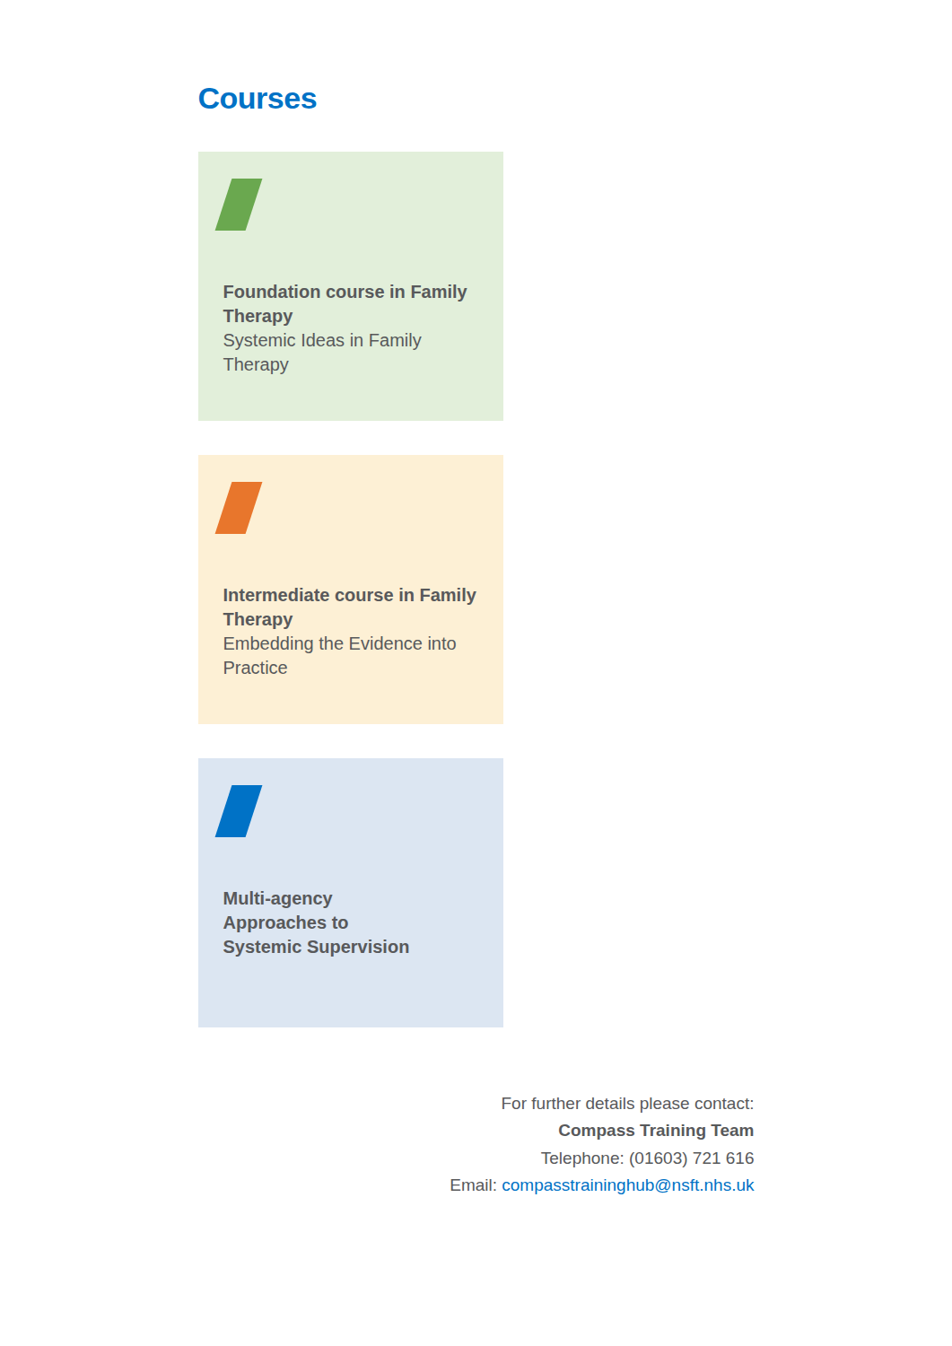Courses
Foundation course in Family Therapy
Systemic Ideas in Family Therapy
Intermediate course in Family Therapy
Embedding the Evidence into Practice
Multi-agency
Approaches to
Systemic Supervision
For further details please contact:
Compass Training Team
Telephone: (01603) 721 616
Email: compasstraininghub@nsft.nhs.uk